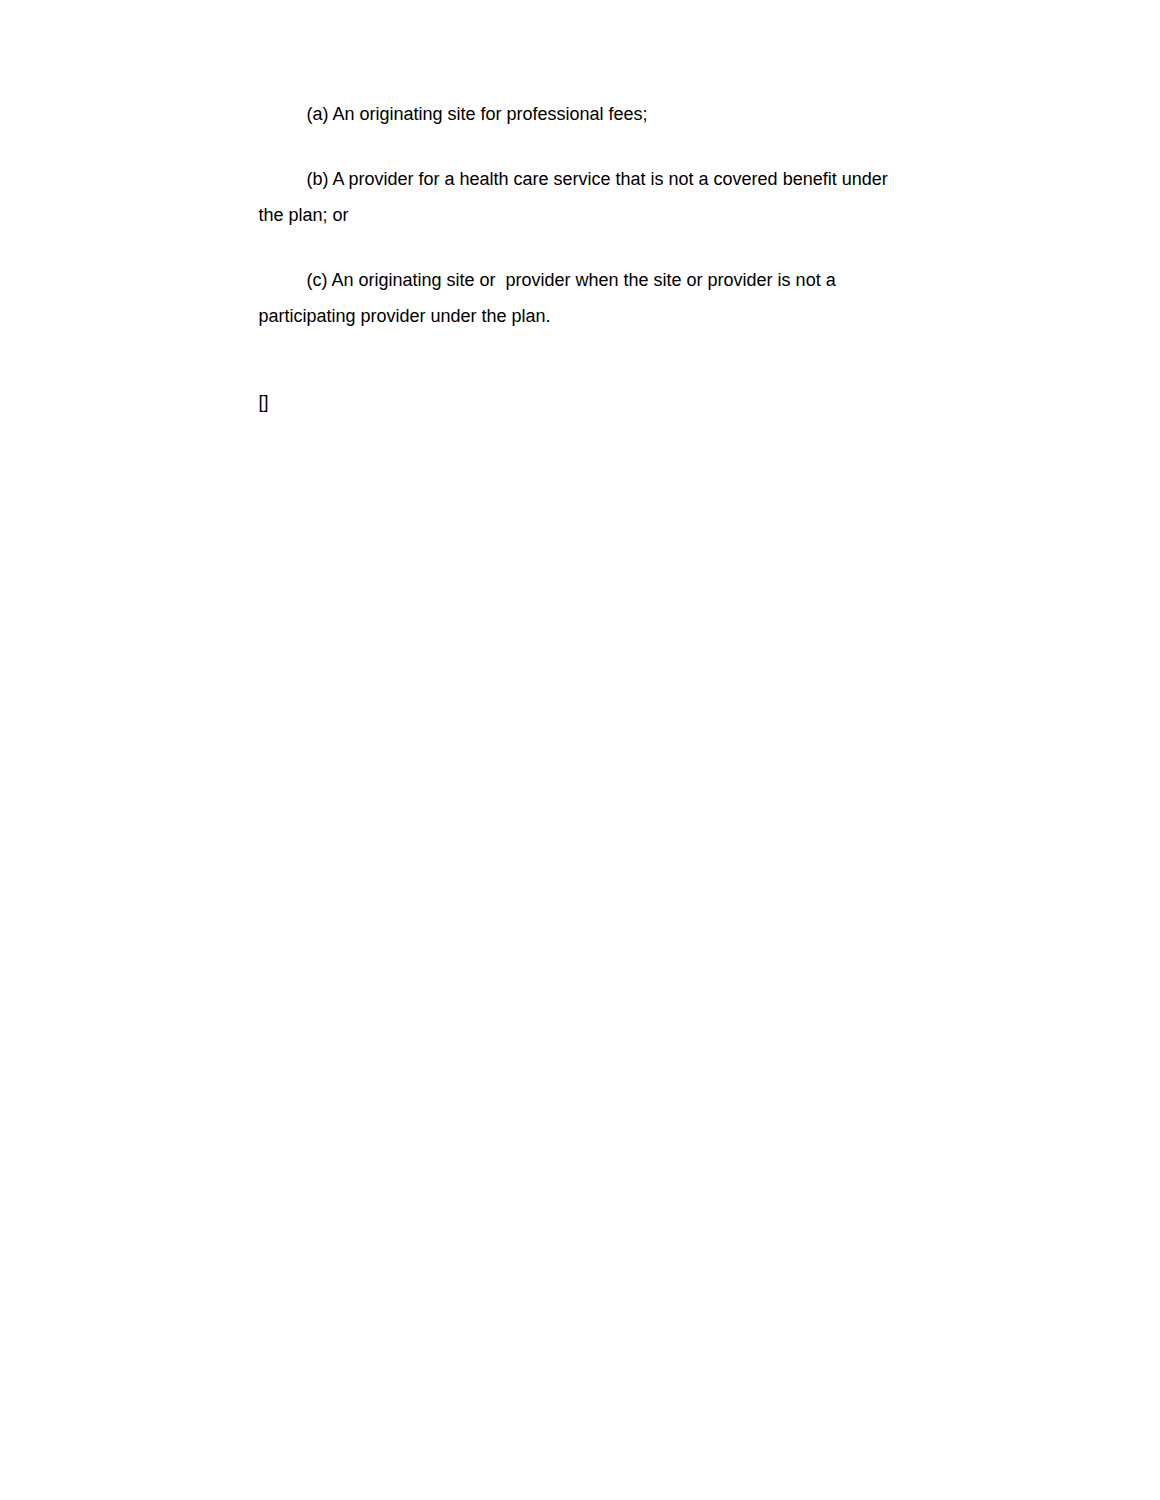(a) An originating site for professional fees;
(b) A provider for a health care service that is not a covered benefit under the plan; or
(c) An originating site or provider when the site or provider is not a participating provider under the plan.
[]